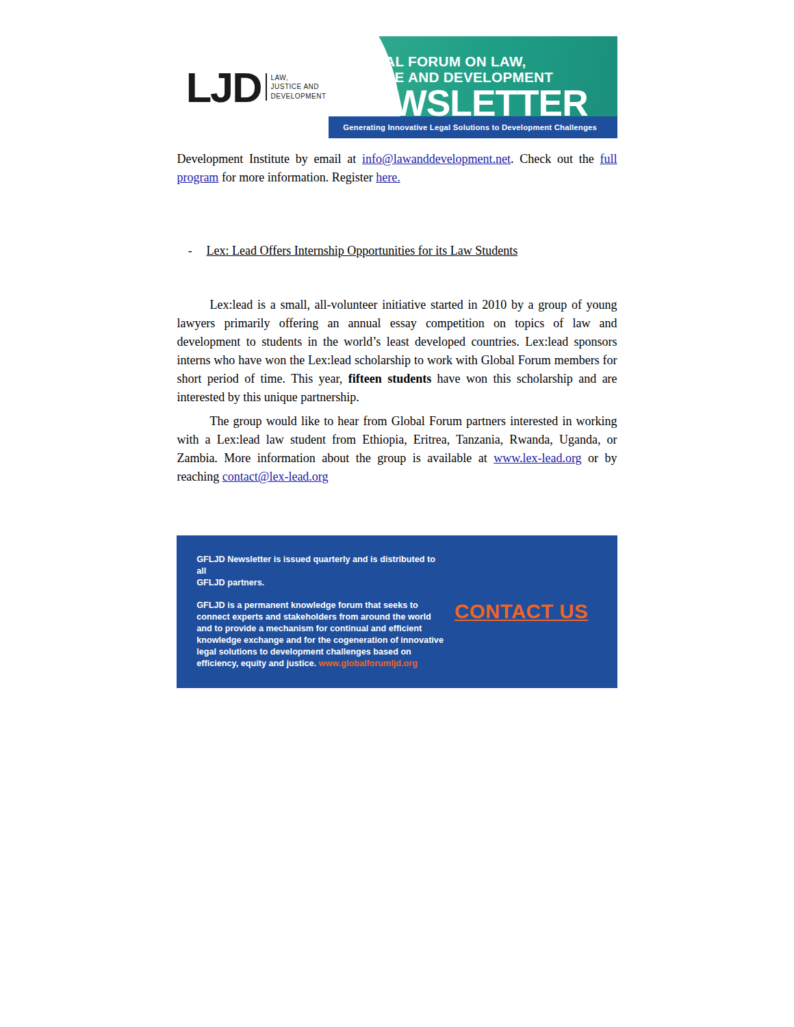LJD
LAW,
JUSTICE and
DEVELOPMENT
GLOBAL FORUM ON LAW,
JUSTICE AND DEVELOPMENT
NEWSLETTER
Generating Innovative Legal Solutions to Development Challenges
Development Institute by email at info@lawanddevelopment.net. Check out the full program for more information. Register here.
Lex: Lead Offers Internship Opportunities for its Law Students
Lex:lead is a small, all-volunteer initiative started in 2010 by a group of young lawyers primarily offering an annual essay competition on topics of law and development to students in the world’s least developed countries. Lex:lead sponsors interns who have won the Lex:lead scholarship to work with Global Forum members for short period of time. This year, fifteen students have won this scholarship and are interested by this unique partnership.
The group would like to hear from Global Forum partners interested in working with a Lex:lead law student from Ethiopia, Eritrea, Tanzania, Rwanda, Uganda, or Zambia. More information about the group is available at www.lex-lead.org or by reaching contact@lex-lead.org
GFLJD Newsletter is issued quarterly and is distributed to all
GFLJD partners.
GFLJD is a permanent knowledge forum that seeks to connect experts and stakeholders from around the world and to provide a mechanism for continual and efficient knowledge exchange and for the cogeneration of innovative legal solutions to development challenges based on efficiency, equity and justice. www.globalforumljd.org
CONTACT US